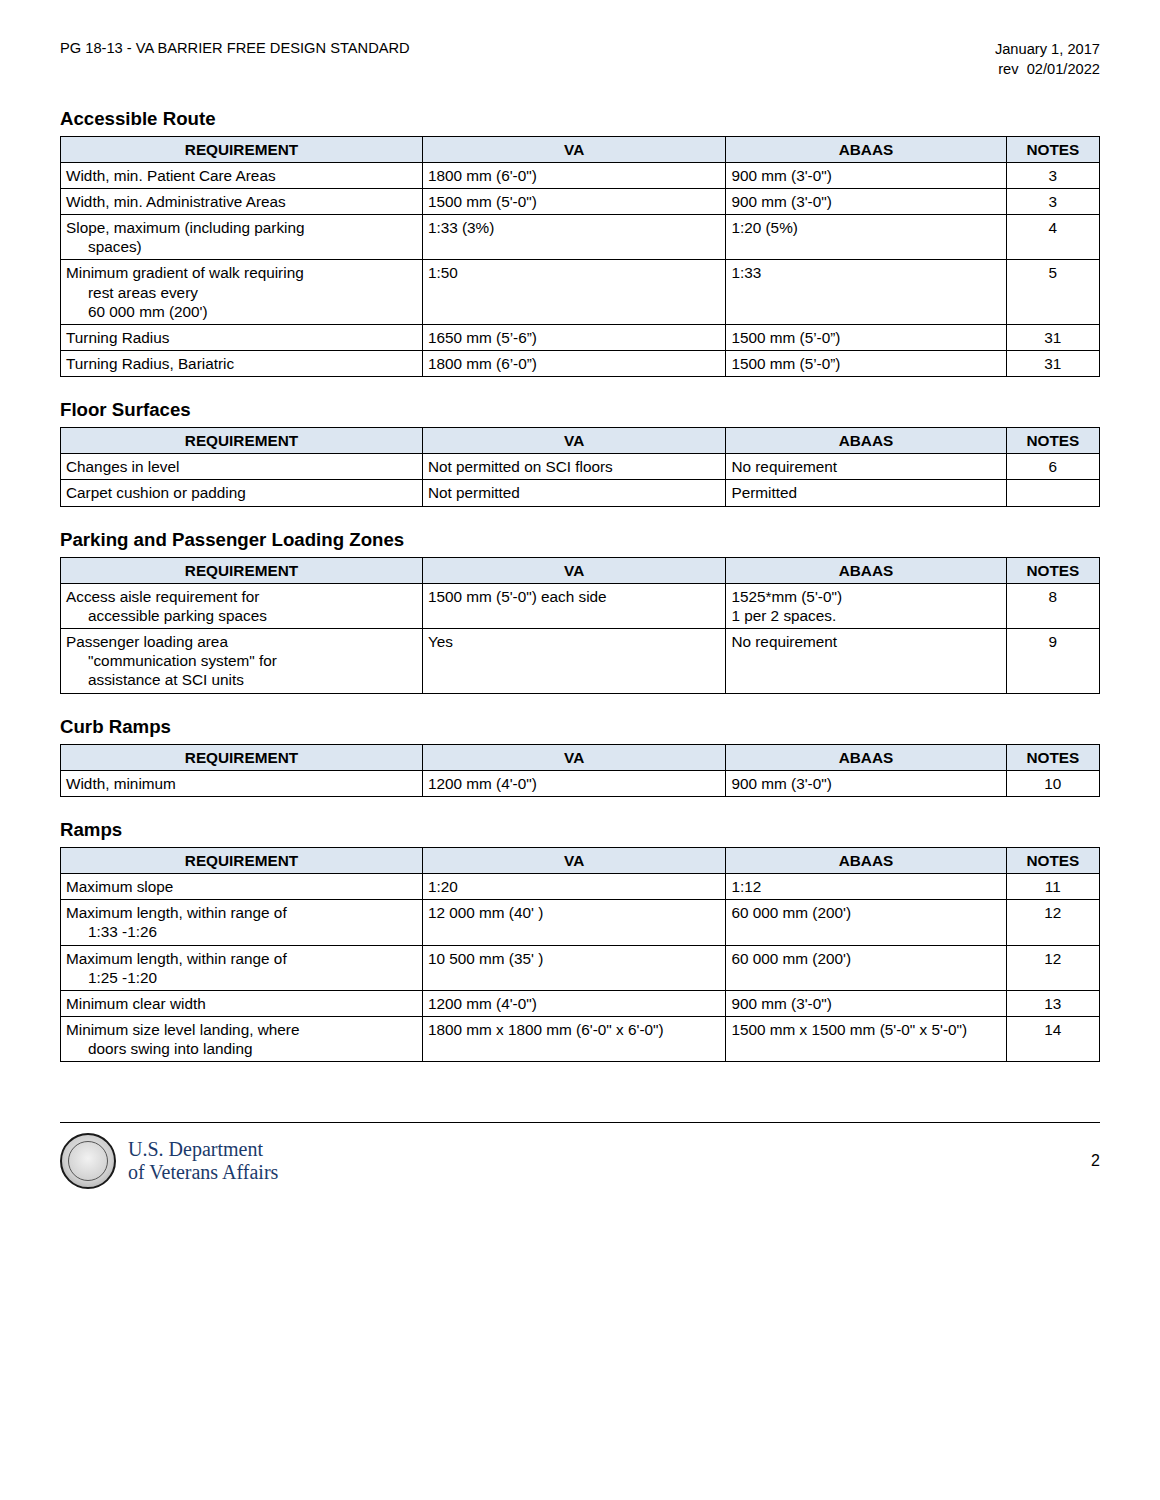PG 18-13 - VA BARRIER FREE DESIGN STANDARD
January 1, 2017
rev 02/01/2022
Accessible Route
| REQUIREMENT | VA | ABAAS | NOTES |
| --- | --- | --- | --- |
| Width, min. Patient Care Areas | 1800 mm (6'-0") | 900 mm (3'-0") | 3 |
| Width, min. Administrative Areas | 1500 mm (5'-0") | 900 mm (3'-0") | 3 |
| Slope, maximum (including parking spaces) | 1:33 (3%) | 1:20 (5%) | 4 |
| Minimum gradient of walk requiring rest areas every 60 000 mm (200') | 1:50 | 1:33 | 5 |
| Turning Radius | 1650 mm (5’-6”) | 1500 mm (5’-0”) | 31 |
| Turning Radius, Bariatric | 1800 mm (6’-0”) | 1500 mm (5’-0”) | 31 |
Floor Surfaces
| REQUIREMENT | VA | ABAAS | NOTES |
| --- | --- | --- | --- |
| Changes in level | Not permitted on SCI floors | No requirement | 6 |
| Carpet cushion or padding | Not permitted | Permitted | |
Parking and Passenger Loading Zones
| REQUIREMENT | VA | ABAAS | NOTES |
| --- | --- | --- | --- |
| Access aisle requirement for accessible parking spaces | 1500 mm (5'-0") each side | 1525*mm (5'-0") 1 per 2 spaces. | 8 |
| Passenger loading area "communication system" for assistance at SCI units | Yes | No requirement | 9 |
Curb Ramps
| REQUIREMENT | VA | ABAAS | NOTES |
| --- | --- | --- | --- |
| Width, minimum | 1200 mm (4'-0") | 900 mm (3'-0") | 10 |
Ramps
| REQUIREMENT | VA | ABAAS | NOTES |
| --- | --- | --- | --- |
| Maximum slope | 1:20 | 1:12 | 11 |
| Maximum length, within range of 1:33 -1:26 | 12 000 mm (40' ) | 60 000 mm (200') | 12 |
| Maximum length, within range of 1:25 -1:20 | 10 500 mm (35' ) | 60 000 mm (200') | 12 |
| Minimum clear width | 1200 mm (4'-0") | 900 mm (3'-0") | 13 |
| Minimum size level landing, where doors swing into landing | 1800 mm x 1800 mm (6'-0" x 6'-0") | 1500 mm x 1500 mm (5'-0" x 5'-0") | 14 |
U.S. Department
of Veterans Affairs
2